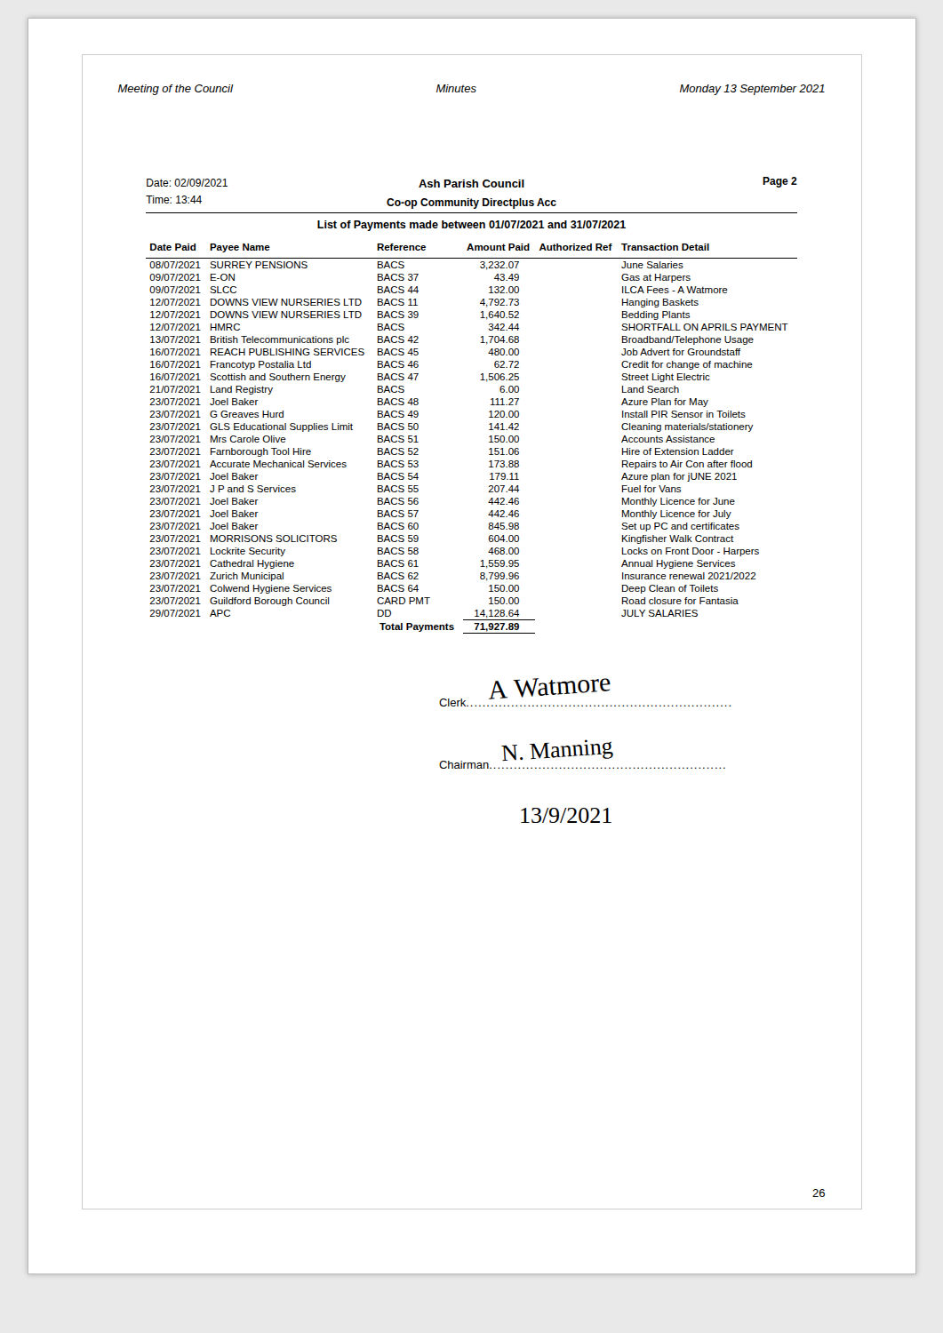Meeting of the Council Minutes Monday 13 September 2021
Date: 02/09/2021
Time: 13:44
Ash Parish Council
Co-op Community Directplus Acc
Page 2
List of Payments made between 01/07/2021 and 31/07/2021
| Date Paid | Payee Name | Reference | Amount Paid | Authorized Ref | Transaction Detail |
| --- | --- | --- | --- | --- | --- |
| 08/07/2021 | SURREY PENSIONS | BACS | 3,232.07 | | June Salaries |
| 09/07/2021 | E-ON | BACS 37 | 43.49 | | Gas at Harpers |
| 09/07/2021 | SLCC | BACS 44 | 132.00 | | ILCA Fees - A Watmore |
| 12/07/2021 | DOWNS VIEW NURSERIES LTD | BACS 11 | 4,792.73 | | Hanging Baskets |
| 12/07/2021 | DOWNS VIEW NURSERIES LTD | BACS 39 | 1,640.52 | | Bedding Plants |
| 12/07/2021 | HMRC | BACS | 342.44 | | SHORTFALL ON APRILS PAYMENT |
| 13/07/2021 | British Telecommunications plc | BACS 42 | 1,704.68 | | Broadband/Telephone Usage |
| 16/07/2021 | REACH PUBLISHING SERVICES | BACS 45 | 480.00 | | Job Advert for Groundstaff |
| 16/07/2021 | Francotyp Postalia Ltd | BACS 46 | 62.72 | | Credit for change of machine |
| 16/07/2021 | Scottish and Southern Energy | BACS 47 | 1,506.25 | | Street Light Electric |
| 21/07/2021 | Land Registry | BACS | 6.00 | | Land Search |
| 23/07/2021 | Joel Baker | BACS 48 | 111.27 | | Azure Plan for May |
| 23/07/2021 | G Greaves Hurd | BACS 49 | 120.00 | | Install PIR Sensor in Toilets |
| 23/07/2021 | GLS Educational Supplies Limit | BACS 50 | 141.42 | | Cleaning materials/stationery |
| 23/07/2021 | Mrs Carole Olive | BACS 51 | 150.00 | | Accounts Assistance |
| 23/07/2021 | Farnborough Tool Hire | BACS 52 | 151.06 | | Hire of Extension Ladder |
| 23/07/2021 | Accurate Mechanical Services | BACS 53 | 173.88 | | Repairs to Air Con after flood |
| 23/07/2021 | Joel Baker | BACS 54 | 179.11 | | Azure plan for jUNE 2021 |
| 23/07/2021 | J P and S Services | BACS 55 | 207.44 | | Fuel for Vans |
| 23/07/2021 | Joel Baker | BACS 56 | 442.46 | | Monthly Licence for June |
| 23/07/2021 | Joel Baker | BACS 57 | 442.46 | | Monthly Licence for July |
| 23/07/2021 | Joel Baker | BACS 60 | 845.98 | | Set up PC and certificates |
| 23/07/2021 | MORRISONS SOLICITORS | BACS 59 | 604.00 | | Kingfisher Walk Contract |
| 23/07/2021 | Lockrite Security | BACS 58 | 468.00 | | Locks on Front Door - Harpers |
| 23/07/2021 | Cathedral Hygiene | BACS 61 | 1,559.95 | | Annual Hygiene Services |
| 23/07/2021 | Zurich Municipal | BACS 62 | 8,799.96 | | Insurance renewal 2021/2022 |
| 23/07/2021 | Colwend Hygiene Services | BACS 64 | 150.00 | | Deep Clean of Toilets |
| 23/07/2021 | Guildford Borough Council | CARD PMT | 150.00 | | Road closure for Fantasia |
| 29/07/2021 | APC | DD | 14,128.64 | | JULY SALARIES |
| | Total Payments | 71,927.89 | |
Clerk................................................................. A Watmore
Chairman.......................................................... N. Manning
13/9/2021
26